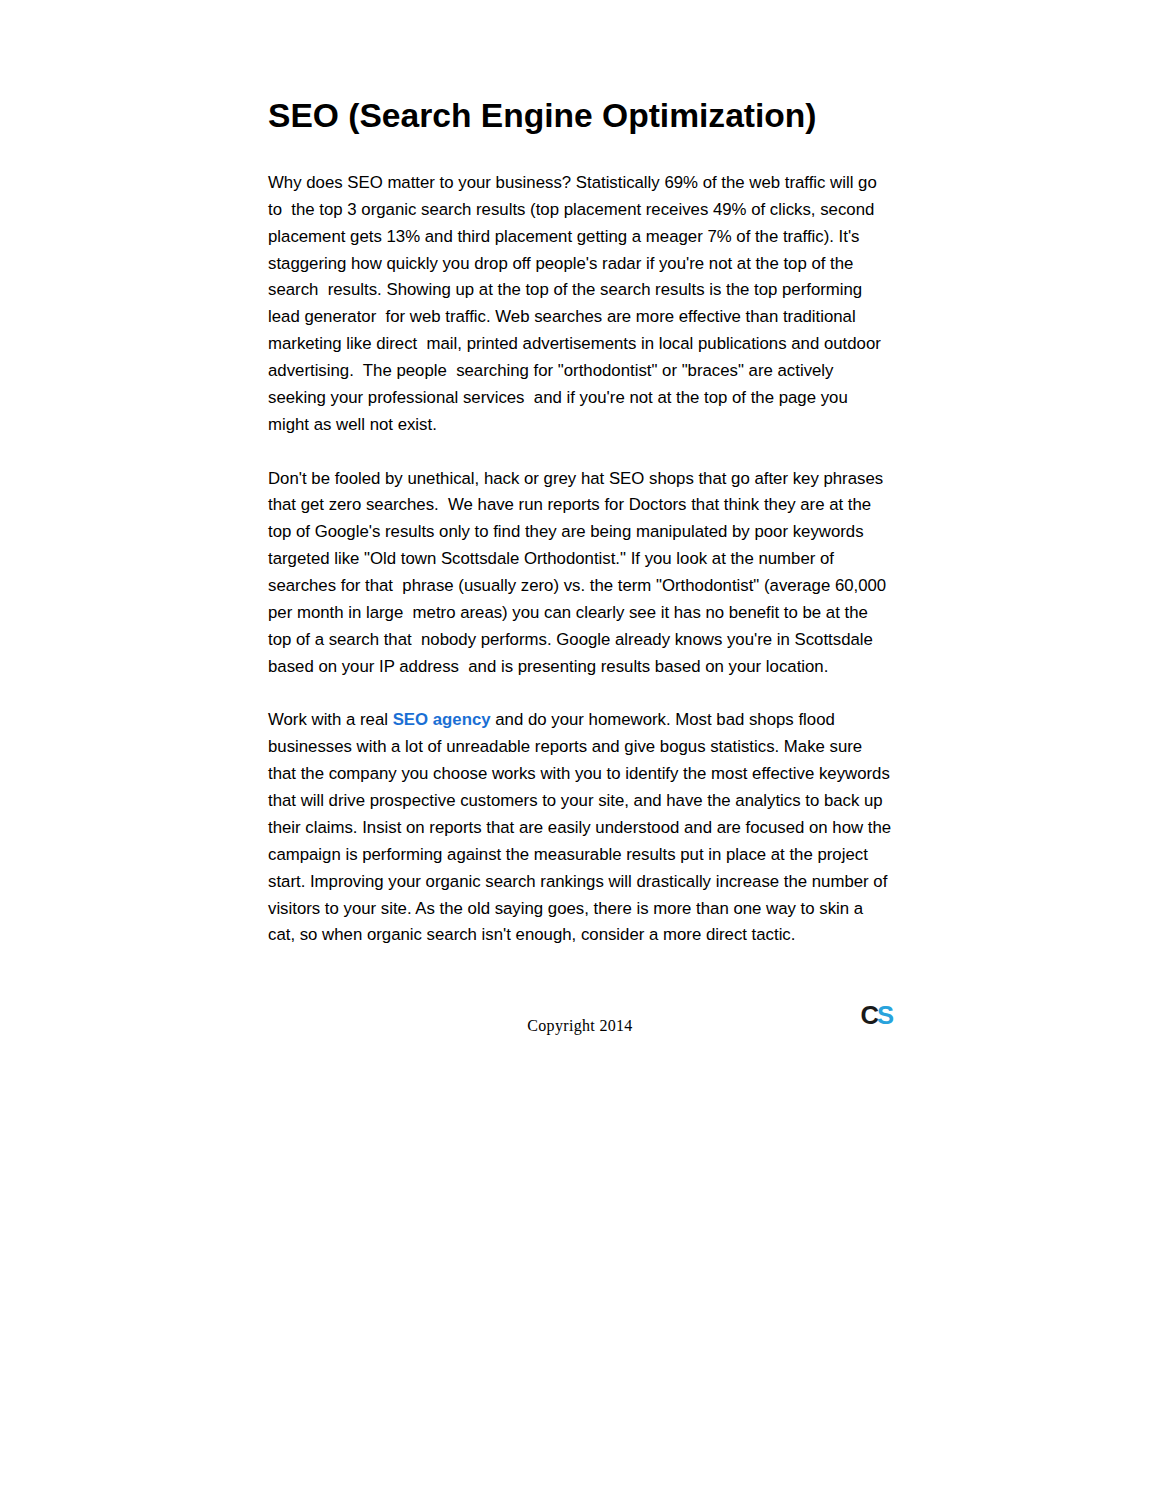SEO (Search Engine Optimization)
Why does SEO matter to your business? Statistically 69% of the web traffic will go to the top 3 organic search results (top placement receives 49% of clicks, second placement gets 13% and third placement getting a meager 7% of the traffic). It's staggering how quickly you drop off people's radar if you're not at the top of the search results. Showing up at the top of the search results is the top performing lead generator for web traffic. Web searches are more effective than traditional marketing like direct mail, printed advertisements in local publications and outdoor advertising. The people searching for "orthodontist" or "braces" are actively seeking your professional services and if you're not at the top of the page you might as well not exist.
Don't be fooled by unethical, hack or grey hat SEO shops that go after key phrases that get zero searches. We have run reports for Doctors that think they are at the top of Google's results only to find they are being manipulated by poor keywords targeted like "Old town Scottsdale Orthodontist." If you look at the number of searches for that phrase (usually zero) vs. the term "Orthodontist" (average 60,000 per month in large metro areas) you can clearly see it has no benefit to be at the top of a search that nobody performs. Google already knows you're in Scottsdale based on your IP address and is presenting results based on your location.
Work with a real SEO agency and do your homework. Most bad shops flood businesses with a lot of unreadable reports and give bogus statistics. Make sure that the company you choose works with you to identify the most effective keywords that will drive prospective customers to your site, and have the analytics to back up their claims. Insist on reports that are easily understood and are focused on how the campaign is performing against the measurable results put in place at the project start. Improving your organic search rankings will drastically increase the number of visitors to your site. As the old saying goes, there is more than one way to skin a cat, so when organic search isn't enough, consider a more direct tactic.
Copyright 2014 CS